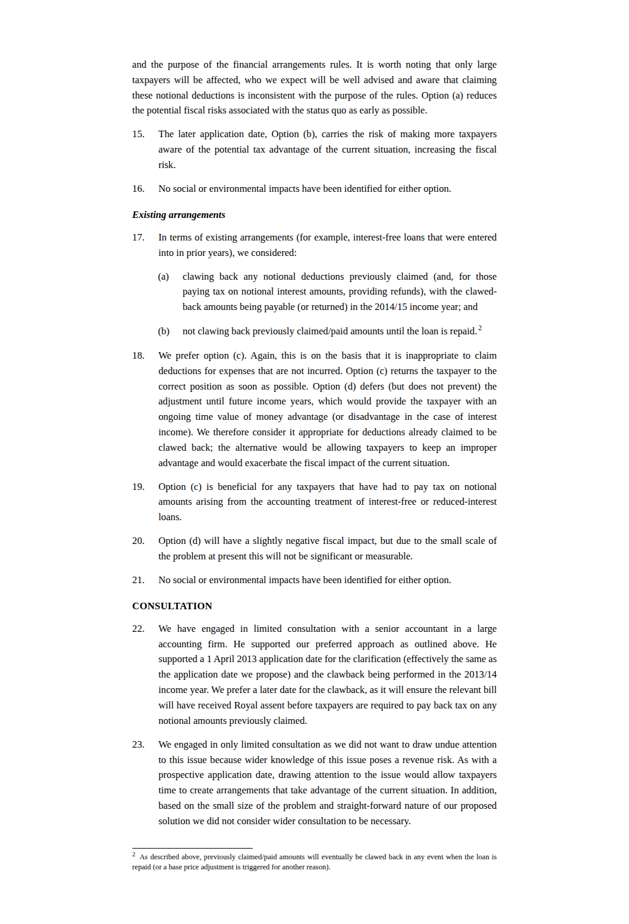and the purpose of the financial arrangements rules. It is worth noting that only large taxpayers will be affected, who we expect will be well advised and aware that claiming these notional deductions is inconsistent with the purpose of the rules. Option (a) reduces the potential fiscal risks associated with the status quo as early as possible.
15.
The later application date, Option (b), carries the risk of making more taxpayers aware of the potential tax advantage of the current situation, increasing the fiscal risk.
16.
No social or environmental impacts have been identified for either option.
Existing arrangements
17.
In terms of existing arrangements (for example, interest-free loans that were entered into in prior years), we considered:
(a) clawing back any notional deductions previously claimed (and, for those paying tax on notional interest amounts, providing refunds), with the clawed-back amounts being payable (or returned) in the 2014/15 income year; and
(b) not clawing back previously claimed/paid amounts until the loan is repaid.2
18.
We prefer option (c). Again, this is on the basis that it is inappropriate to claim deductions for expenses that are not incurred. Option (c) returns the taxpayer to the correct position as soon as possible. Option (d) defers (but does not prevent) the adjustment until future income years, which would provide the taxpayer with an ongoing time value of money advantage (or disadvantage in the case of interest income). We therefore consider it appropriate for deductions already claimed to be clawed back; the alternative would be allowing taxpayers to keep an improper advantage and would exacerbate the fiscal impact of the current situation.
19.
Option (c) is beneficial for any taxpayers that have had to pay tax on notional amounts arising from the accounting treatment of interest-free or reduced-interest loans.
20.
Option (d) will have a slightly negative fiscal impact, but due to the small scale of the problem at present this will not be significant or measurable.
21.
No social or environmental impacts have been identified for either option.
CONSULTATION
22.
We have engaged in limited consultation with a senior accountant in a large accounting firm. He supported our preferred approach as outlined above. He supported a 1 April 2013 application date for the clarification (effectively the same as the application date we propose) and the clawback being performed in the 2013/14 income year. We prefer a later date for the clawback, as it will ensure the relevant bill will have received Royal assent before taxpayers are required to pay back tax on any notional amounts previously claimed.
23.
We engaged in only limited consultation as we did not want to draw undue attention to this issue because wider knowledge of this issue poses a revenue risk. As with a prospective application date, drawing attention to the issue would allow taxpayers time to create arrangements that take advantage of the current situation. In addition, based on the small size of the problem and straight-forward nature of our proposed solution we did not consider wider consultation to be necessary.
2 As described above, previously claimed/paid amounts will eventually be clawed back in any event when the loan is repaid (or a base price adjustment is triggered for another reason).